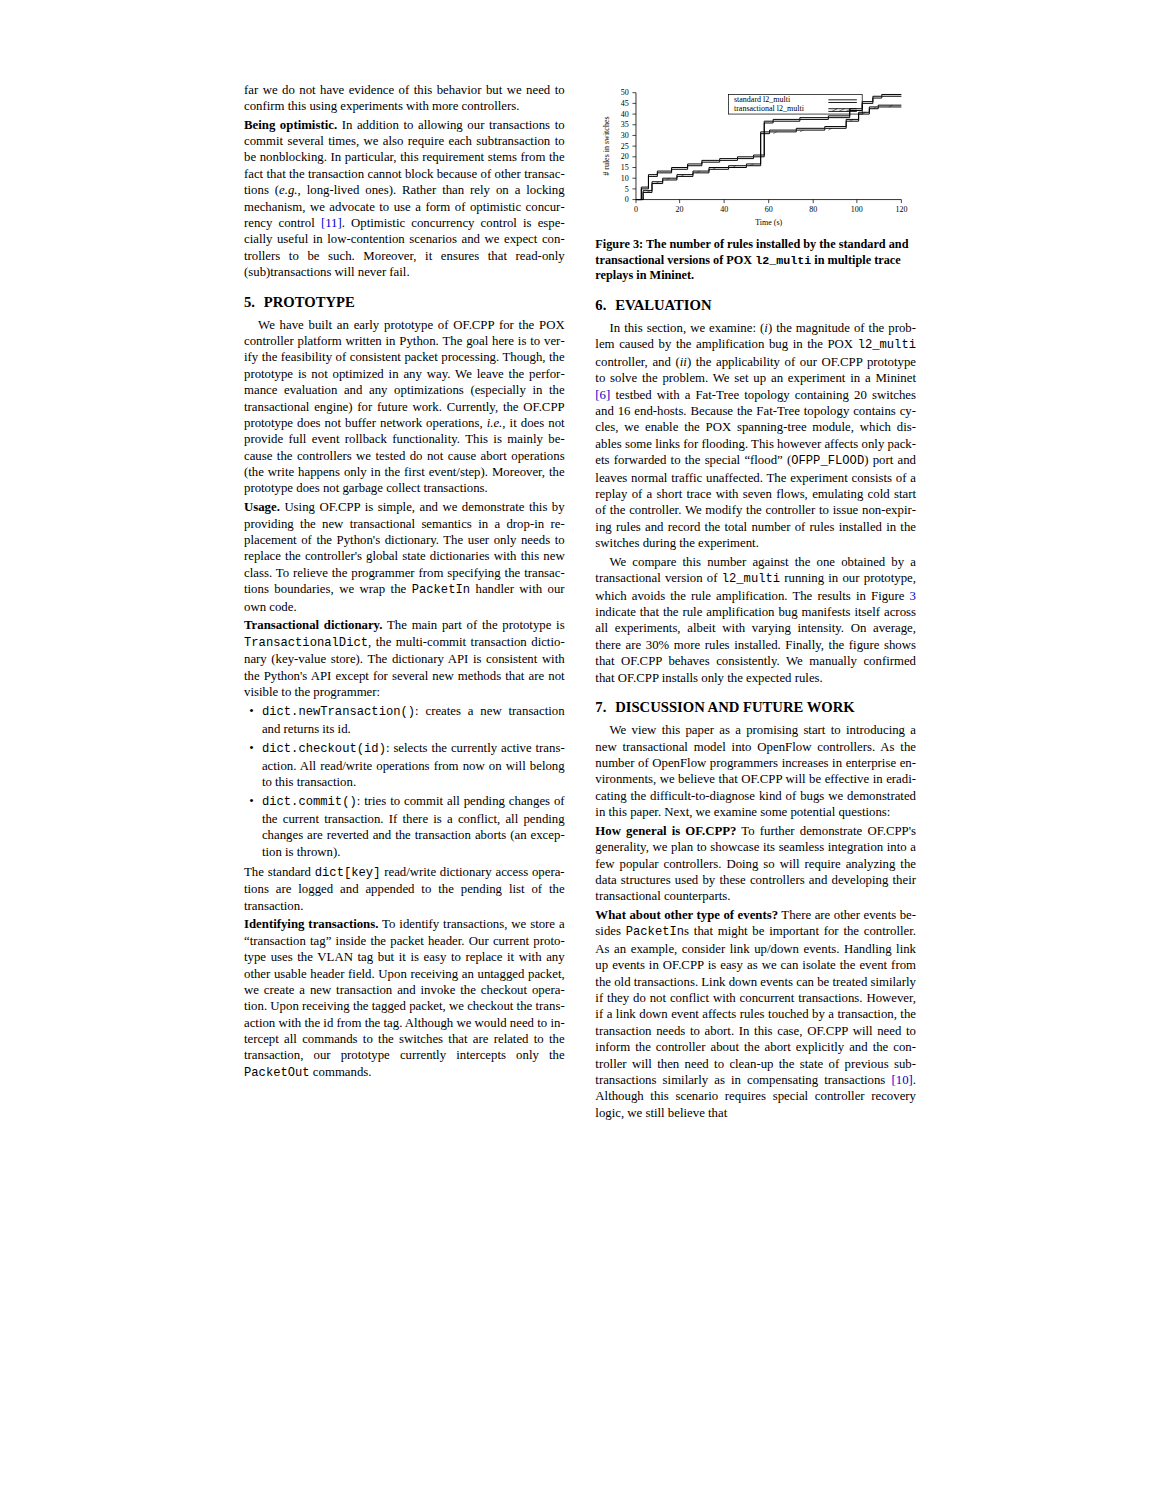far we do not have evidence of this behavior but we need to confirm this using experiments with more controllers.
Being optimistic. In addition to allowing our transactions to commit several times, we also require each subtransaction to be nonblocking. In particular, this requirement stems from the fact that the transaction cannot block because of other transactions (e.g., long-lived ones). Rather than rely on a locking mechanism, we advocate to use a form of optimistic concurrency control [11]. Optimistic concurrency control is especially useful in low-contention scenarios and we expect controllers to be such. Moreover, it ensures that read-only (sub)transactions will never fail.
5. PROTOTYPE
We have built an early prototype of OF.CPP for the POX controller platform written in Python. The goal here is to verify the feasibility of consistent packet processing. Though, the prototype is not optimized in any way. We leave the performance evaluation and any optimizations (especially in the transactional engine) for future work. Currently, the OF.CPP prototype does not buffer network operations, i.e., it does not provide full event rollback functionality. This is mainly because the controllers we tested do not cause abort operations (the write happens only in the first event/step). Moreover, the prototype does not garbage collect transactions.
Usage. Using OF.CPP is simple, and we demonstrate this by providing the new transactional semantics in a drop-in replacement of the Python's dictionary. The user only needs to replace the controller's global state dictionaries with this new class. To relieve the programmer from specifying the transactions boundaries, we wrap the PacketIn handler with our own code.
Transactional dictionary. The main part of the prototype is TransactionalDict, the multi-commit transaction dictionary (key-value store). The dictionary API is consistent with the Python's API except for several new methods that are not visible to the programmer:
dict.newTransaction(): creates a new transaction and returns its id.
dict.checkout(id): selects the currently active transaction. All read/write operations from now on will belong to this transaction.
dict.commit(): tries to commit all pending changes of the current transaction. If there is a conflict, all pending changes are reverted and the transaction aborts (an exception is thrown).
The standard dict[key] read/write dictionary access operations are logged and appended to the pending list of the transaction.
Identifying transactions. To identify transactions, we store a “transaction tag” inside the packet header. Our current prototype uses the VLAN tag but it is easy to replace it with any other usable header field. Upon receiving an untagged packet, we create a new transaction and invoke the checkout operation. Upon receiving the tagged packet, we checkout the transaction with the id from the tag. Although we would need to intercept all commands to the switches that are related to the transaction, our prototype currently intercepts only the PacketOut commands.
0 5 10 15 20 25 30 35 40 45 50 0 20 40 60 80 100 120 # rules in switches Time (s) standard l2_multi transactional l2_multi
Figure 3: The number of rules installed by the standard and transactional versions of POX l2_multi in multiple trace replays in Mininet.
6. EVALUATION
In this section, we examine: (i) the magnitude of the problem caused by the amplification bug in the POX l2_multi controller, and (ii) the applicability of our OF.CPP prototype to solve the problem. We set up an experiment in a Mininet [6] testbed with a Fat-Tree topology containing 20 switches and 16 end-hosts. Because the Fat-Tree topology contains cycles, we enable the POX spanning-tree module, which disables some links for flooding. This however affects only packets forwarded to the special “flood” (OFPP_FLOOD) port and leaves normal traffic unaffected. The experiment consists of a replay of a short trace with seven flows, emulating cold start of the controller. We modify the controller to issue non-expiring rules and record the total number of rules installed in the switches during the experiment.
We compare this number against the one obtained by a transactional version of l2_multi running in our prototype, which avoids the rule amplification. The results in Figure 3 indicate that the rule amplification bug manifests itself across all experiments, albeit with varying intensity. On average, there are 30% more rules installed. Finally, the figure shows that OF.CPP behaves consistently. We manually confirmed that OF.CPP installs only the expected rules.
7. DISCUSSION AND FUTURE WORK
We view this paper as a promising start to introducing a new transactional model into OpenFlow controllers. As the number of OpenFlow programmers increases in enterprise environments, we believe that OF.CPP will be effective in eradicating the difficult-to-diagnose kind of bugs we demonstrated in this paper. Next, we examine some potential questions:
How general is OF.CPP? To further demonstrate OF.CPP's generality, we plan to showcase its seamless integration into a few popular controllers. Doing so will require analyzing the data structures used by these controllers and developing their transactional counterparts.
What about other type of events? There are other events besides PacketIns that might be important for the controller. As an example, consider link up/down events. Handling link up events in OF.CPP is easy as we can isolate the event from the old transactions. Link down events can be treated similarly if they do not conflict with concurrent transactions. However, if a link down event affects rules touched by a transaction, the transaction needs to abort. In this case, OF.CPP will need to inform the controller about the abort explicitly and the controller will then need to clean-up the state of previous sub-transactions similarly as in compensating transactions [10]. Although this scenario requires special controller recovery logic, we still believe that